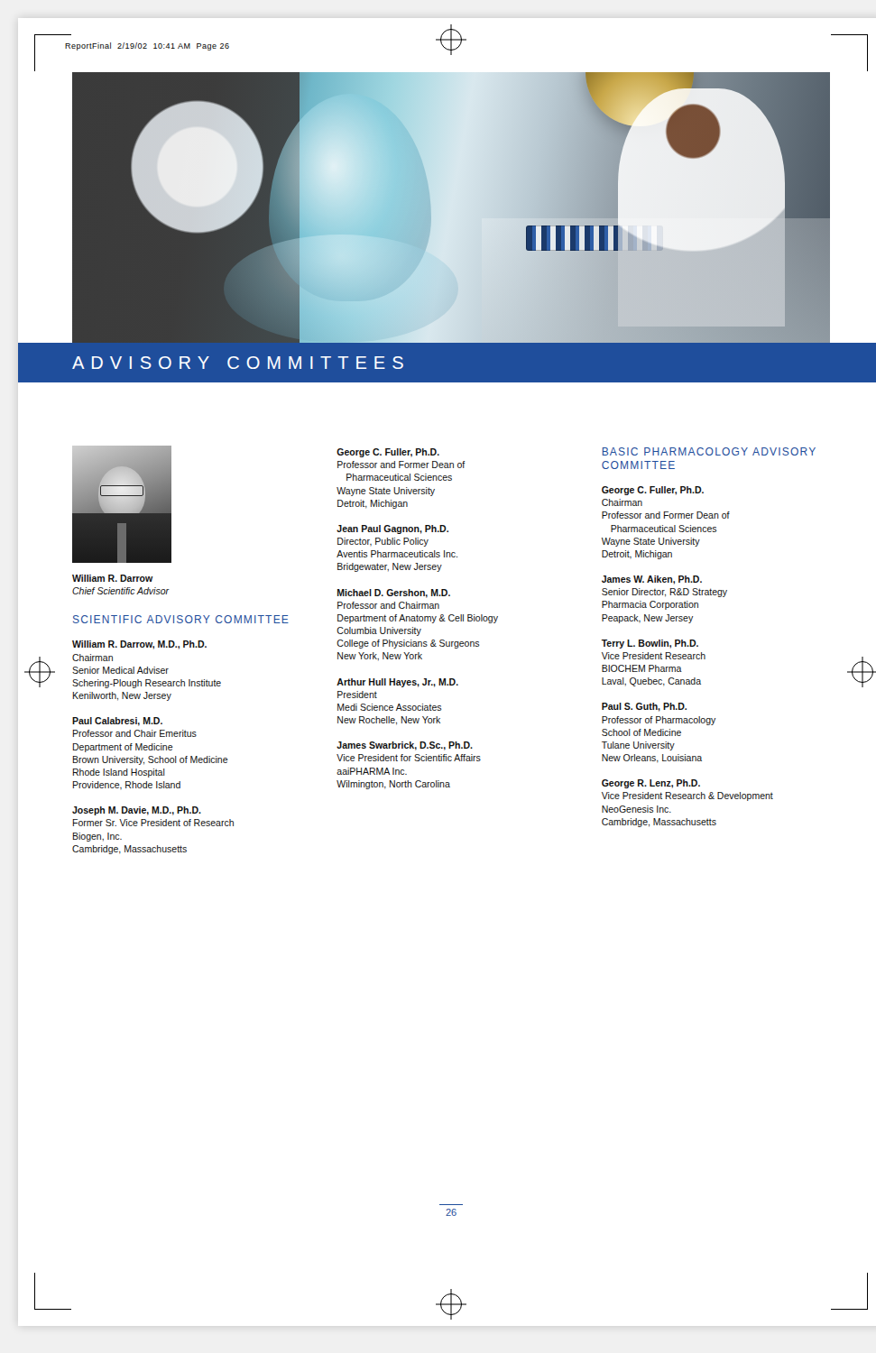ReportFinal 2/19/02 10:41 AM Page 26
ADVISORY COMMITTEES
William R. Darrow
Chief Scientific Advisor
Scientific Advisory Committee
William R. Darrow, M.D., Ph.D. Chairman Senior Medical Adviser Schering-Plough Research Institute Kenilworth, New Jersey
Paul Calabresi, M.D. Professor and Chair Emeritus Department of Medicine Brown University, School of Medicine Rhode Island Hospital Providence, Rhode Island
Joseph M. Davie, M.D., Ph.D. Former Sr. Vice President of Research Biogen, Inc. Cambridge, Massachusetts
George C. Fuller, Ph.D. Professor and Former Dean of Pharmaceutical Sciences Wayne State University Detroit, Michigan
Jean Paul Gagnon, Ph.D. Director, Public Policy Aventis Pharmaceuticals Inc. Bridgewater, New Jersey
Michael D. Gershon, M.D. Professor and Chairman Department of Anatomy & Cell Biology Columbia University College of Physicians & Surgeons New York, New York
Arthur Hull Hayes, Jr., M.D. President Medi Science Associates New Rochelle, New York
James Swarbrick, D.Sc., Ph.D. Vice President for Scientific Affairs aaiPHARMA Inc. Wilmington, North Carolina
Basic Pharmacology Advisory Committee
George C. Fuller, Ph.D. Chairman Professor and Former Dean of Pharmaceutical Sciences Wayne State University Detroit, Michigan
James W. Aiken, Ph.D. Senior Director, R&D Strategy Pharmacia Corporation Peapack, New Jersey
Terry L. Bowlin, Ph.D. Vice President Research BIOCHEM Pharma Laval, Quebec, Canada
Paul S. Guth, Ph.D. Professor of Pharmacology School of Medicine Tulane University New Orleans, Louisiana
George R. Lenz, Ph.D. Vice President Research & Development NeoGenesis Inc. Cambridge, Massachusetts
26